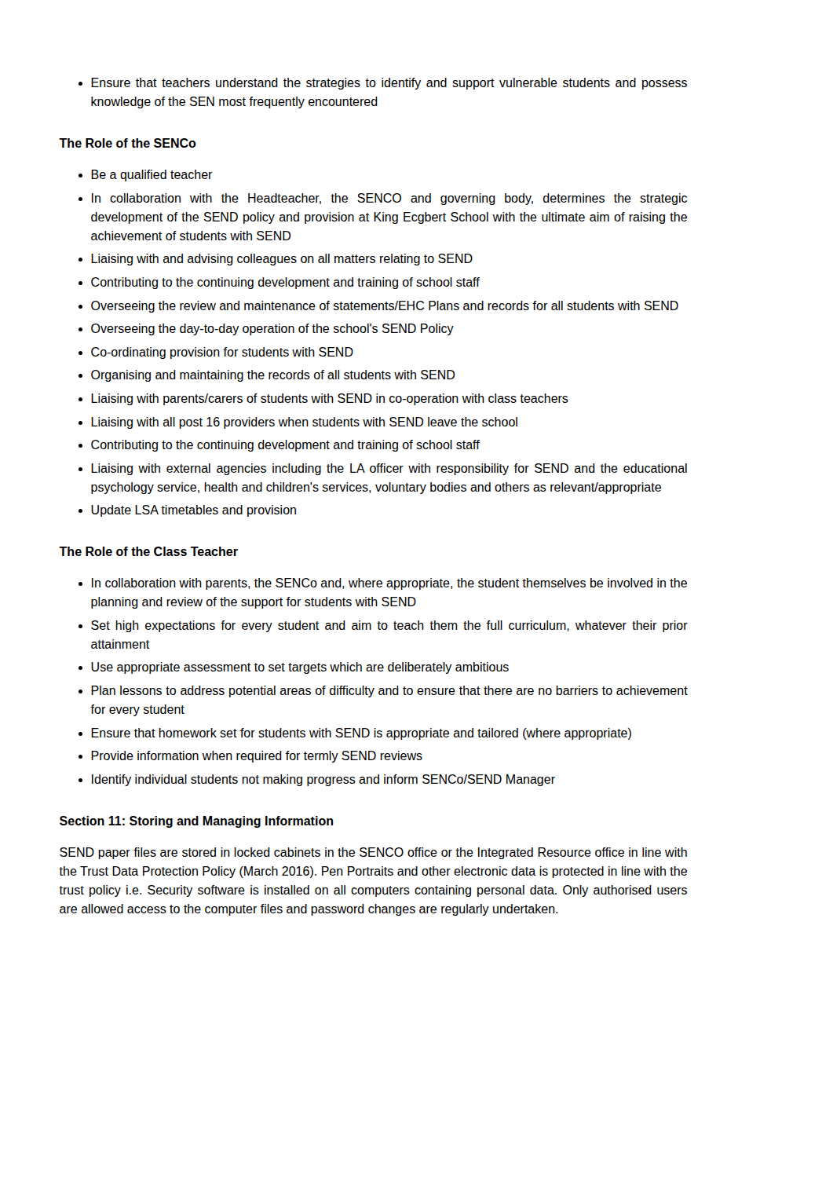Ensure that teachers understand the strategies to identify and support vulnerable students and possess knowledge of the SEN most frequently encountered
The Role of the SENCo
Be a qualified teacher
In collaboration with the Headteacher, the SENCO and governing body, determines the strategic development of the SEND policy and provision at King Ecgbert School with the ultimate aim of raising the achievement of students with SEND
Liaising with and advising colleagues on all matters relating to SEND
Contributing to the continuing development and training of school staff
Overseeing the review and maintenance of statements/EHC Plans and records for all students with SEND
Overseeing the day-to-day operation of the school's SEND Policy
Co-ordinating provision for students with SEND
Organising and maintaining the records of all students with SEND
Liaising with parents/carers of students with SEND in co-operation with class teachers
Liaising with all post 16 providers when students with SEND leave the school
Contributing to the continuing development and training of school staff
Liaising with external agencies including the LA officer with responsibility for SEND and the educational psychology service, health and children's services, voluntary bodies and others as relevant/appropriate
Update LSA timetables and provision
The Role of the Class Teacher
In collaboration with parents, the SENCo and, where appropriate, the student themselves be involved in the planning and review of the support for students with SEND
Set high expectations for every student and aim to teach them the full curriculum, whatever their prior attainment
Use appropriate assessment to set targets which are deliberately ambitious
Plan lessons to address potential areas of difficulty and to ensure that there are no barriers to achievement for every student
Ensure that homework set for students with SEND is appropriate and tailored (where appropriate)
Provide information when required for termly SEND reviews
Identify individual students not making progress and inform SENCo/SEND Manager
Section 11: Storing and Managing Information
SEND paper files are stored in locked cabinets in the SENCO office or the Integrated Resource office in line with the Trust Data Protection Policy (March 2016). Pen Portraits and other electronic data is protected in line with the trust policy i.e. Security software is installed on all computers containing personal data. Only authorised users are allowed access to the computer files and password changes are regularly undertaken.